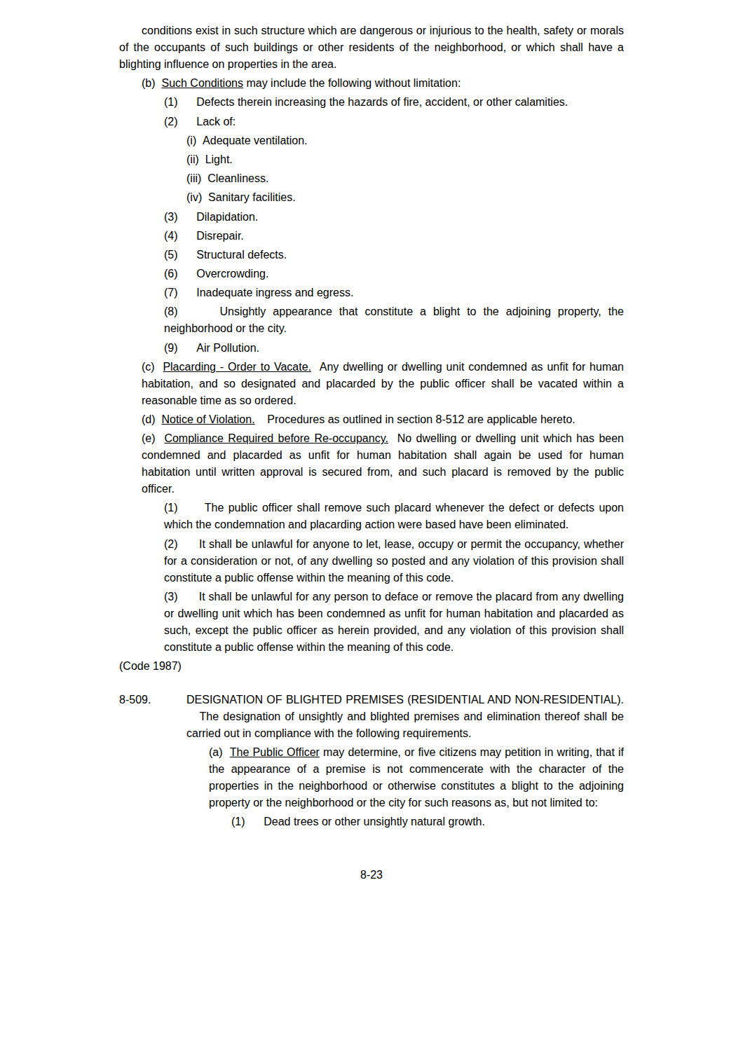conditions exist in such structure which are dangerous or injurious to the health, safety or morals of the occupants of such buildings or other residents of the neighborhood, or which shall have a blighting influence on properties in the area.
(b) Such Conditions may include the following without limitation:
(1) Defects therein increasing the hazards of fire, accident, or other calamities.
(2) Lack of:
(i) Adequate ventilation.
(ii) Light.
(iii) Cleanliness.
(iv) Sanitary facilities.
(3) Dilapidation.
(4) Disrepair.
(5) Structural defects.
(6) Overcrowding.
(7) Inadequate ingress and egress.
(8) Unsightly appearance that constitute a blight to the adjoining property, the neighborhood or the city.
(9) Air Pollution.
(c) Placarding - Order to Vacate. Any dwelling or dwelling unit condemned as unfit for human habitation, and so designated and placarded by the public officer shall be vacated within a reasonable time as so ordered.
(d) Notice of Violation. Procedures as outlined in section 8-512 are applicable hereto.
(e) Compliance Required before Re-occupancy. No dwelling or dwelling unit which has been condemned and placarded as unfit for human habitation shall again be used for human habitation until written approval is secured from, and such placard is removed by the public officer.
(1) The public officer shall remove such placard whenever the defect or defects upon which the condemnation and placarding action were based have been eliminated.
(2) It shall be unlawful for anyone to let, lease, occupy or permit the occupancy, whether for a consideration or not, of any dwelling so posted and any violation of this provision shall constitute a public offense within the meaning of this code.
(3) It shall be unlawful for any person to deface or remove the placard from any dwelling or dwelling unit which has been condemned as unfit for human habitation and placarded as such, except the public officer as herein provided, and any violation of this provision shall constitute a public offense within the meaning of this code.
(Code 1987)
8-509.
DESIGNATION OF BLIGHTED PREMISES (RESIDENTIAL AND NON-RESIDENTIAL). The designation of unsightly and blighted premises and elimination thereof shall be carried out in compliance with the following requirements.
(a) The Public Officer may determine, or five citizens may petition in writing, that if the appearance of a premise is not commencerate with the character of the properties in the neighborhood or otherwise constitutes a blight to the adjoining property or the neighborhood or the city for such reasons as, but not limited to:
(1) Dead trees or other unsightly natural growth.
8-23